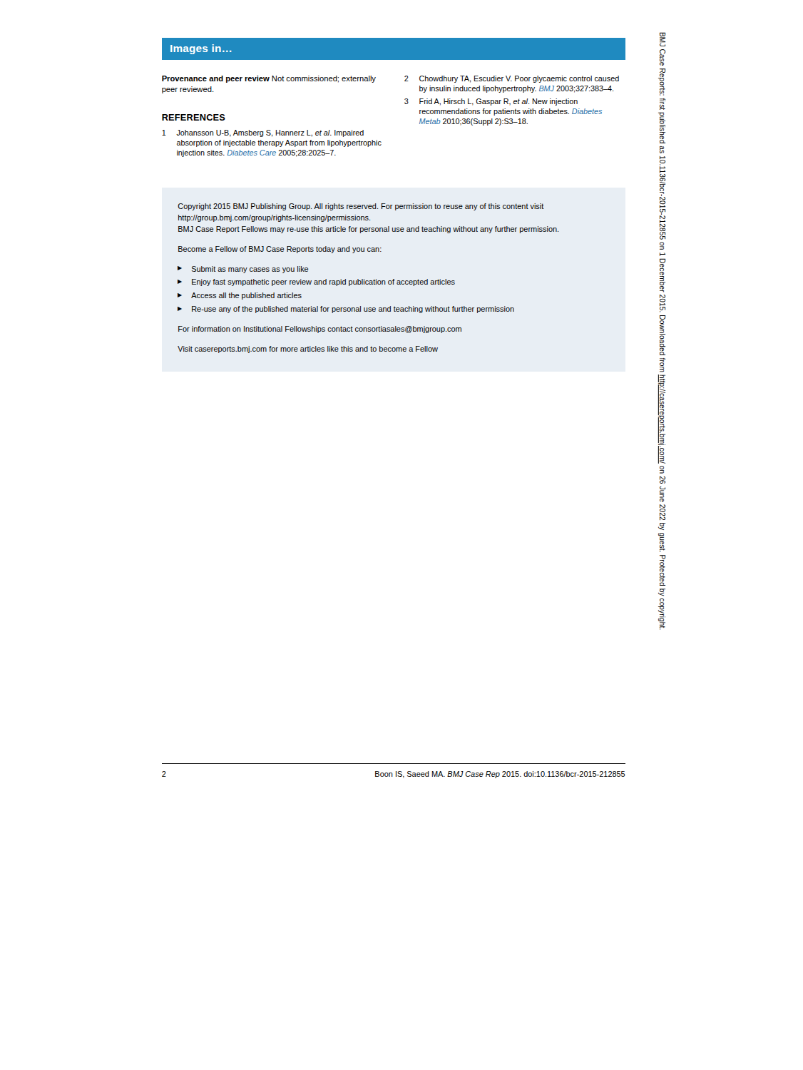BMJ Case Reports: first published as 10.1136/bcr-2015-212855 on 1 December 2015. Downloaded from http://casereports.bmj.com/ on 26 June 2022 by guest. Protected by copyright.
Images in…
Provenance and peer review Not commissioned; externally peer reviewed.
REFERENCES
1 Johansson U-B, Amsberg S, Hannerz L, et al. Impaired absorption of injectable therapy Aspart from lipohypertrophic injection sites. Diabetes Care 2005;28:2025–7.
2 Chowdhury TA, Escudier V. Poor glycaemic control caused by insulin induced lipohypertrophy. BMJ 2003;327:383–4.
3 Frid A, Hirsch L, Gaspar R, et al. New injection recommendations for patients with diabetes. Diabetes Metab 2010;36(Suppl 2):S3–18.
Copyright 2015 BMJ Publishing Group. All rights reserved. For permission to reuse any of this content visit
http://group.bmj.com/group/rights-licensing/permissions.
BMJ Case Report Fellows may re-use this article for personal use and teaching without any further permission.
Become a Fellow of BMJ Case Reports today and you can:
Submit as many cases as you like
Enjoy fast sympathetic peer review and rapid publication of accepted articles
Access all the published articles
Re-use any of the published material for personal use and teaching without further permission
For information on Institutional Fellowships contact consortiasales@bmjgroup.com
Visit casereports.bmj.com for more articles like this and to become a Fellow
2
Boon IS, Saeed MA. BMJ Case Rep 2015. doi:10.1136/bcr-2015-212855